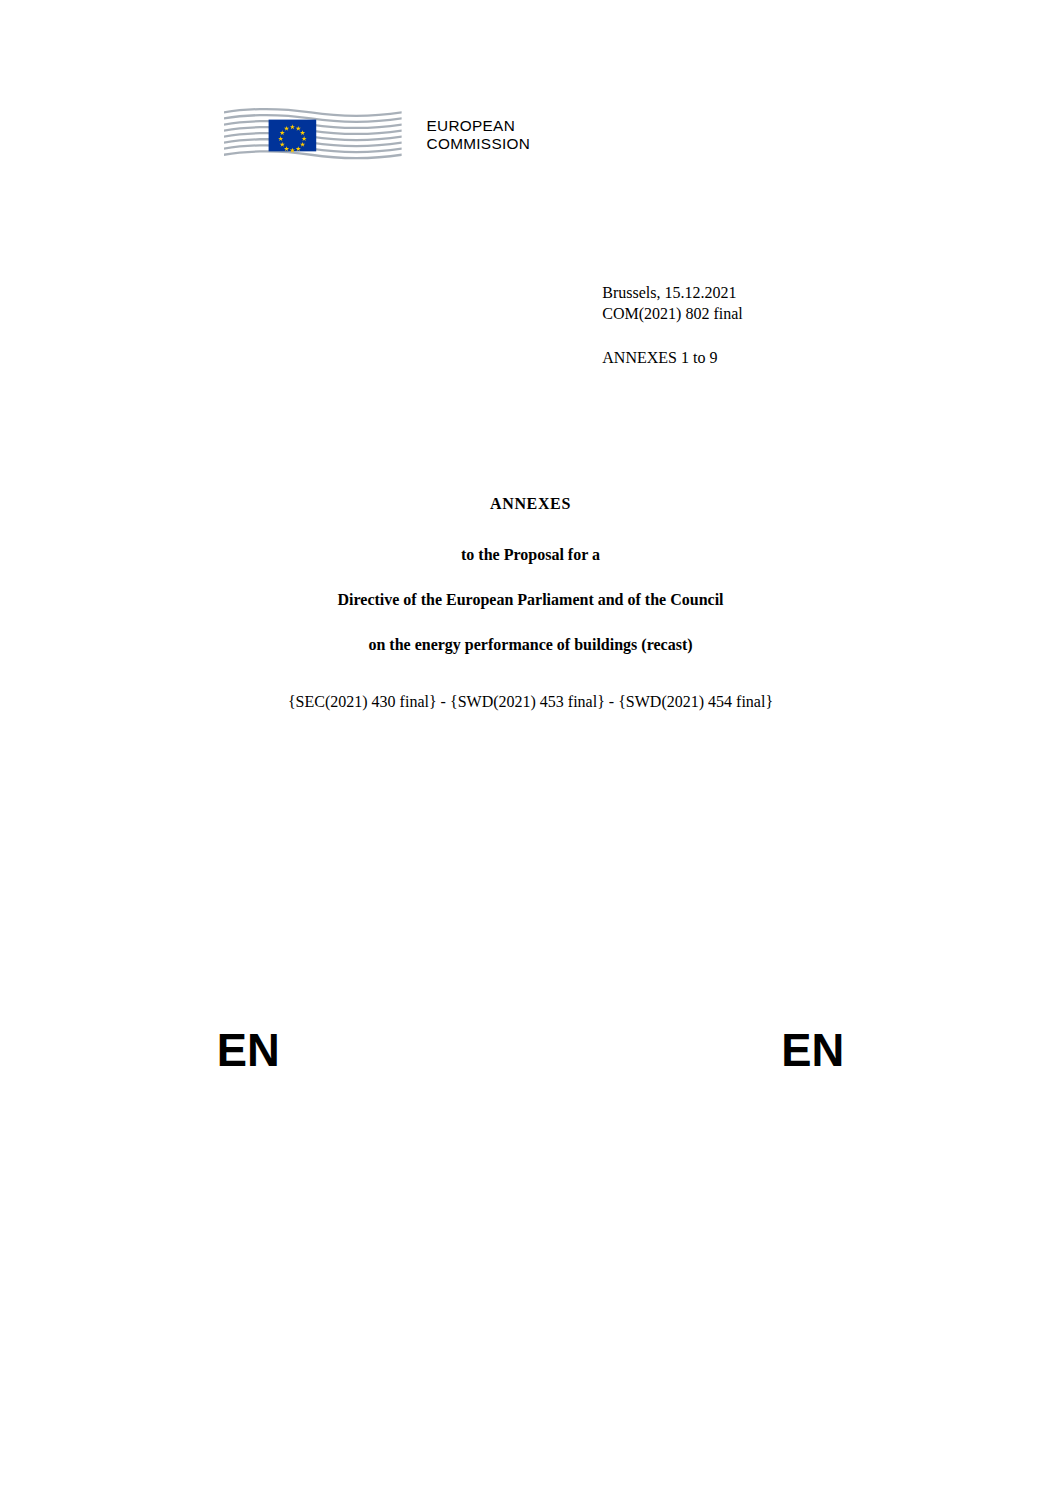EUROPEAN
COMMISSION
Brussels, 15.12.2021
COM(2021) 802 final
ANNEXES 1 to 9
ANNEXES
to the Proposal for a
Directive of the European Parliament and of the Council
on the energy performance of buildings (recast)
{SEC(2021) 430 final} - {SWD(2021) 453 final} - {SWD(2021) 454 final}
EN EN